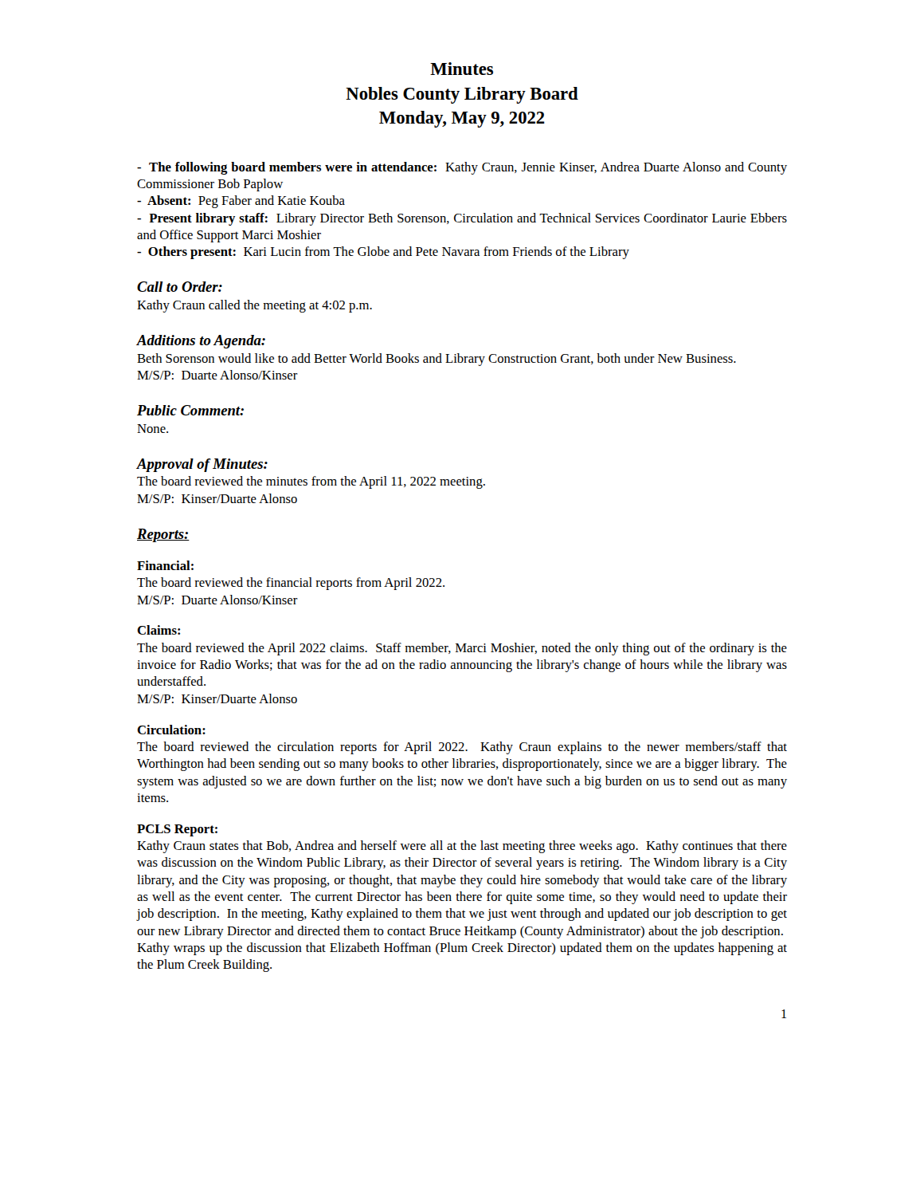Minutes
Nobles County Library Board
Monday, May 9, 2022
- The following board members were in attendance: Kathy Craun, Jennie Kinser, Andrea Duarte Alonso and County Commissioner Bob Paplow
- Absent: Peg Faber and Katie Kouba
- Present library staff: Library Director Beth Sorenson, Circulation and Technical Services Coordinator Laurie Ebbers and Office Support Marci Moshier
- Others present: Kari Lucin from The Globe and Pete Navara from Friends of the Library
Call to Order:
Kathy Craun called the meeting at 4:02 p.m.
Additions to Agenda:
Beth Sorenson would like to add Better World Books and Library Construction Grant, both under New Business.
M/S/P: Duarte Alonso/Kinser
Public Comment:
None.
Approval of Minutes:
The board reviewed the minutes from the April 11, 2022 meeting.
M/S/P: Kinser/Duarte Alonso
Reports:
Financial:
The board reviewed the financial reports from April 2022.
M/S/P: Duarte Alonso/Kinser
Claims:
The board reviewed the April 2022 claims. Staff member, Marci Moshier, noted the only thing out of the ordinary is the invoice for Radio Works; that was for the ad on the radio announcing the library's change of hours while the library was understaffed.
M/S/P: Kinser/Duarte Alonso
Circulation:
The board reviewed the circulation reports for April 2022. Kathy Craun explains to the newer members/staff that Worthington had been sending out so many books to other libraries, disproportionately, since we are a bigger library. The system was adjusted so we are down further on the list; now we don't have such a big burden on us to send out as many items.
PCLS Report:
Kathy Craun states that Bob, Andrea and herself were all at the last meeting three weeks ago. Kathy continues that there was discussion on the Windom Public Library, as their Director of several years is retiring. The Windom library is a City library, and the City was proposing, or thought, that maybe they could hire somebody that would take care of the library as well as the event center. The current Director has been there for quite some time, so they would need to update their job description. In the meeting, Kathy explained to them that we just went through and updated our job description to get our new Library Director and directed them to contact Bruce Heitkamp (County Administrator) about the job description. Kathy wraps up the discussion that Elizabeth Hoffman (Plum Creek Director) updated them on the updates happening at the Plum Creek Building.
1